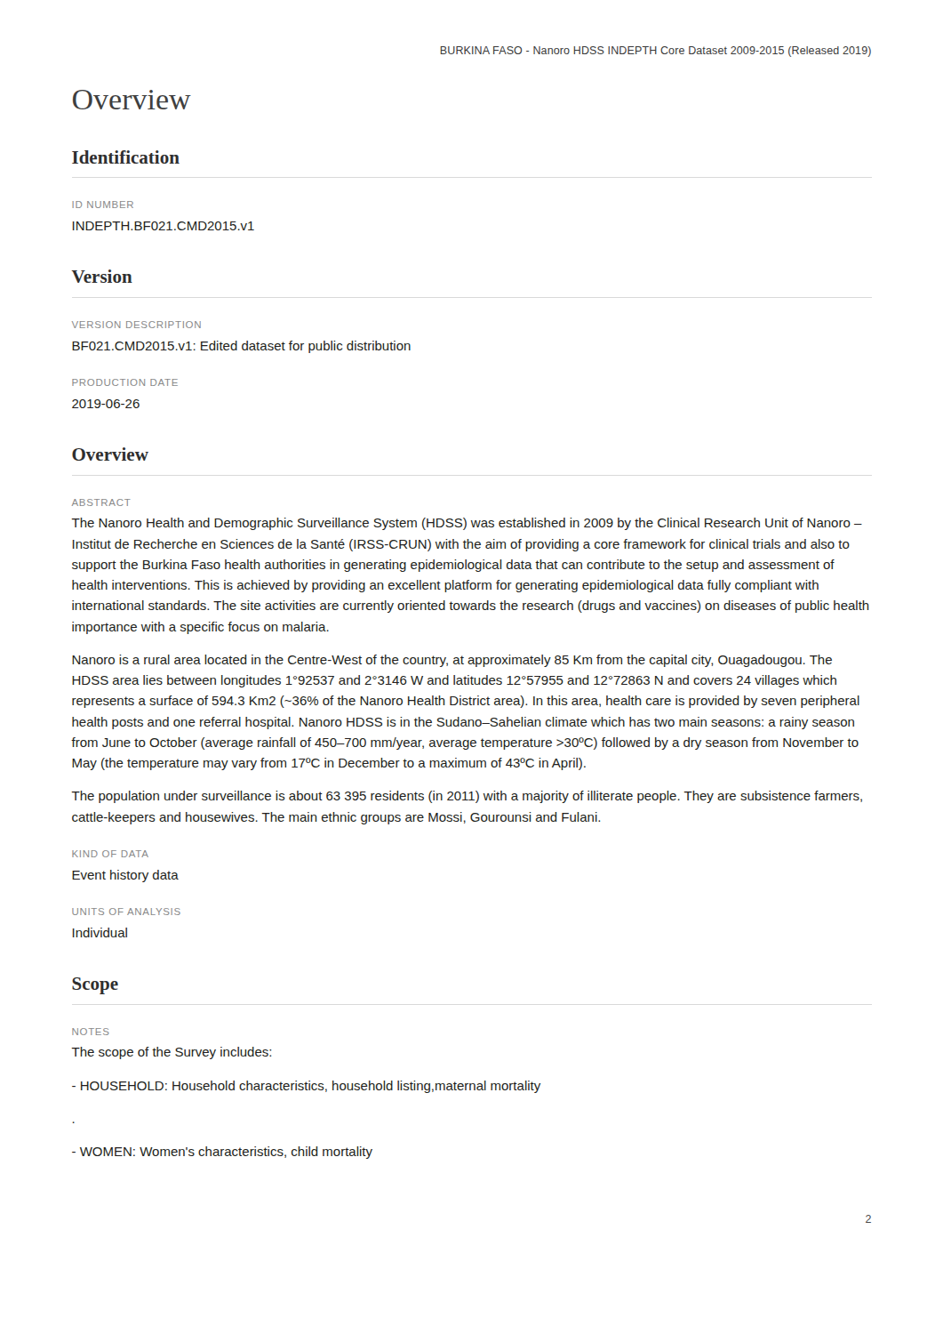BURKINA FASO - Nanoro HDSS INDEPTH Core Dataset 2009-2015 (Released 2019)
Overview
Identification
ID Number
INDEPTH.BF021.CMD2015.v1
Version
Version Description
BF021.CMD2015.v1: Edited dataset for public distribution
Production Date
2019-06-26
Overview
Abstract
The Nanoro Health and Demographic Surveillance System (HDSS) was established in 2009 by the Clinical Research Unit of Nanoro – Institut de Recherche en Sciences de la Santé (IRSS-CRUN) with the aim of providing a core framework for clinical trials and also to support the Burkina Faso health authorities in generating epidemiological data that can contribute to the setup and assessment of health interventions. This is achieved by providing an excellent platform for generating epidemiological data fully compliant with international standards. The site activities are currently oriented towards the research (drugs and vaccines) on diseases of public health importance with a specific focus on malaria.
Nanoro is a rural area located in the Centre-West of the country, at approximately 85 Km from the capital city, Ouagadougou. The HDSS area lies between longitudes 1°92537 and 2°3146 W and latitudes 12°57955 and 12°72863 N and covers 24 villages which represents a surface of 594.3 Km2 (~36% of the Nanoro Health District area). In this area, health care is provided by seven peripheral health posts and one referral hospital. Nanoro HDSS is in the Sudano–Sahelian climate which has two main seasons: a rainy season from June to October (average rainfall of 450–700 mm/year, average temperature >30ºC) followed by a dry season from November to May (the temperature may vary from 17ºC in December to a maximum of 43ºC in April).
The population under surveillance is about 63 395 residents (in 2011) with a majority of illiterate people. They are subsistence farmers, cattle-keepers and housewives. The main ethnic groups are Mossi, Gourounsi and Fulani.
Kind of Data
Event history data
Units of Analysis
Individual
Scope
Notes
The scope of the Survey includes:
- HOUSEHOLD: Household characteristics, household listing,maternal mortality
.
- WOMEN: Women's characteristics, child mortality
2